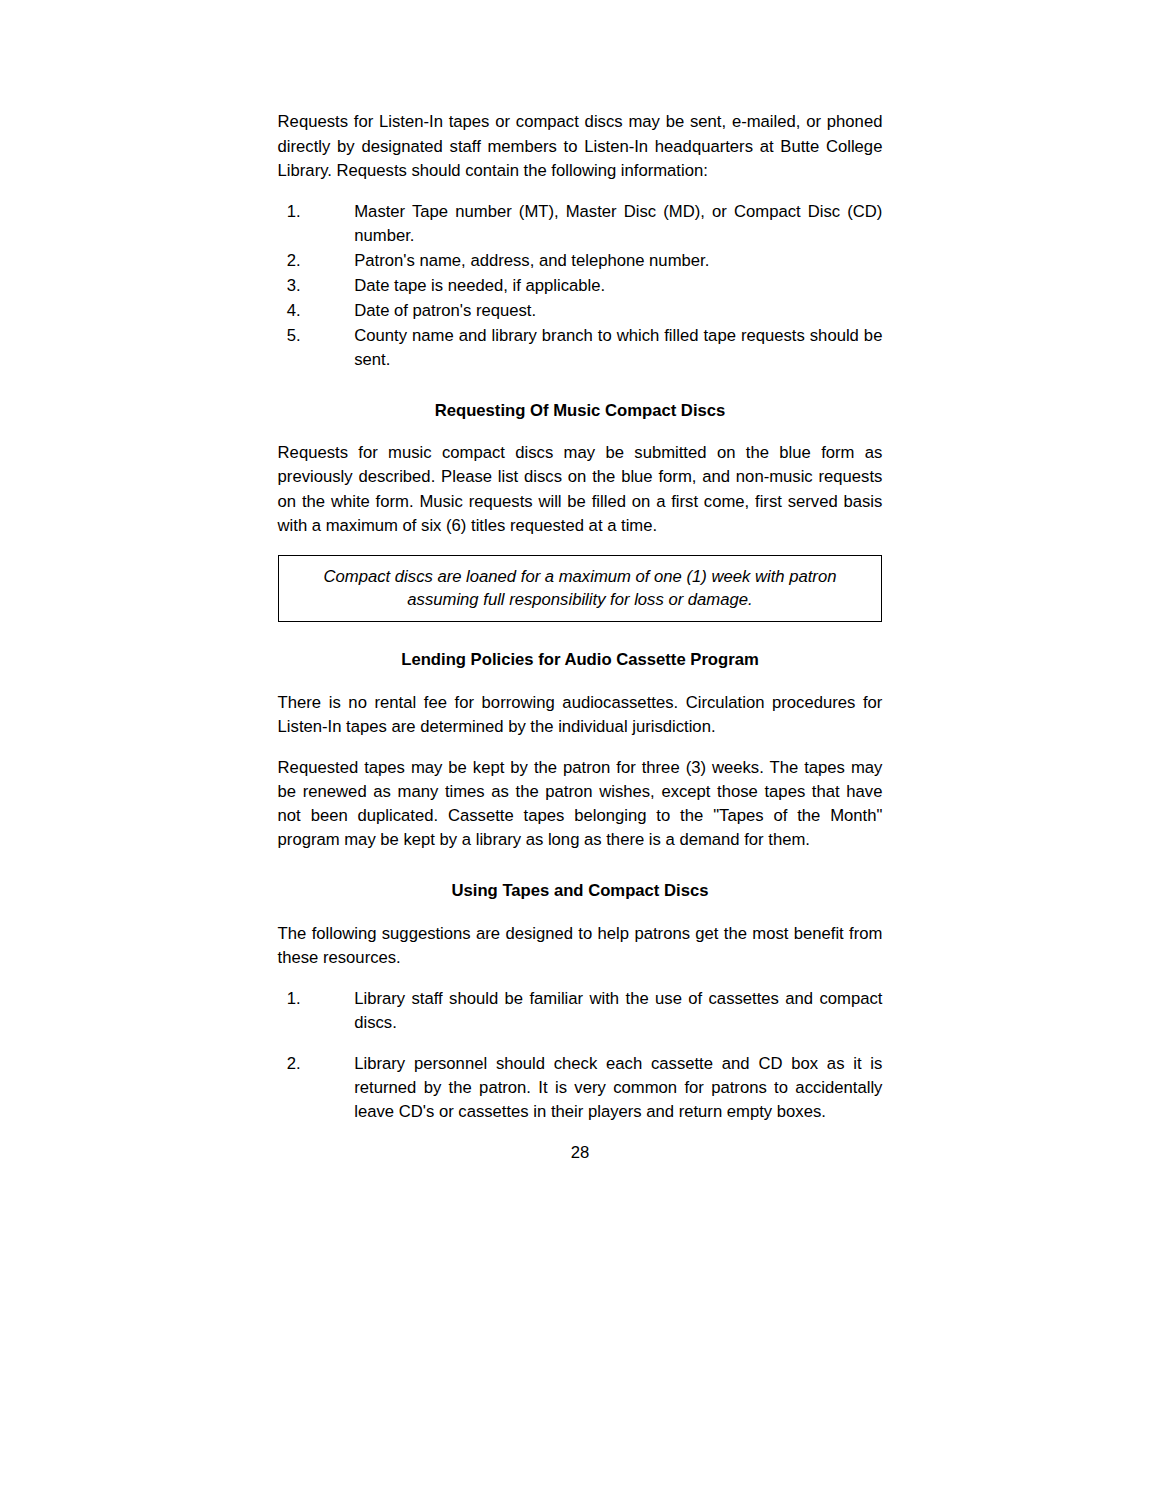Requests for Listen-In tapes or compact discs may be sent, e-mailed, or phoned directly by designated staff members to Listen-In headquarters at Butte College Library. Requests should contain the following information:
1. Master Tape number (MT), Master Disc (MD), or Compact Disc (CD) number.
2. Patron's name, address, and telephone number.
3. Date tape is needed, if applicable.
4. Date of patron's request.
5. County name and library branch to which filled tape requests should be sent.
Requesting Of Music Compact Discs
Requests for music compact discs may be submitted on the blue form as previously described. Please list discs on the blue form, and non-music requests on the white form. Music requests will be filled on a first come, first served basis with a maximum of six (6) titles requested at a time.
Compact discs are loaned for a maximum of one (1) week with patron assuming full responsibility for loss or damage.
Lending Policies for Audio Cassette Program
There is no rental fee for borrowing audiocassettes. Circulation procedures for Listen-In tapes are determined by the individual jurisdiction.
Requested tapes may be kept by the patron for three (3) weeks. The tapes may be renewed as many times as the patron wishes, except those tapes that have not been duplicated. Cassette tapes belonging to the "Tapes of the Month" program may be kept by a library as long as there is a demand for them.
Using Tapes and Compact Discs
The following suggestions are designed to help patrons get the most benefit from these resources.
1. Library staff should be familiar with the use of cassettes and compact discs.
2. Library personnel should check each cassette and CD box as it is returned by the patron. It is very common for patrons to accidentally leave CD's or cassettes in their players and return empty boxes.
28